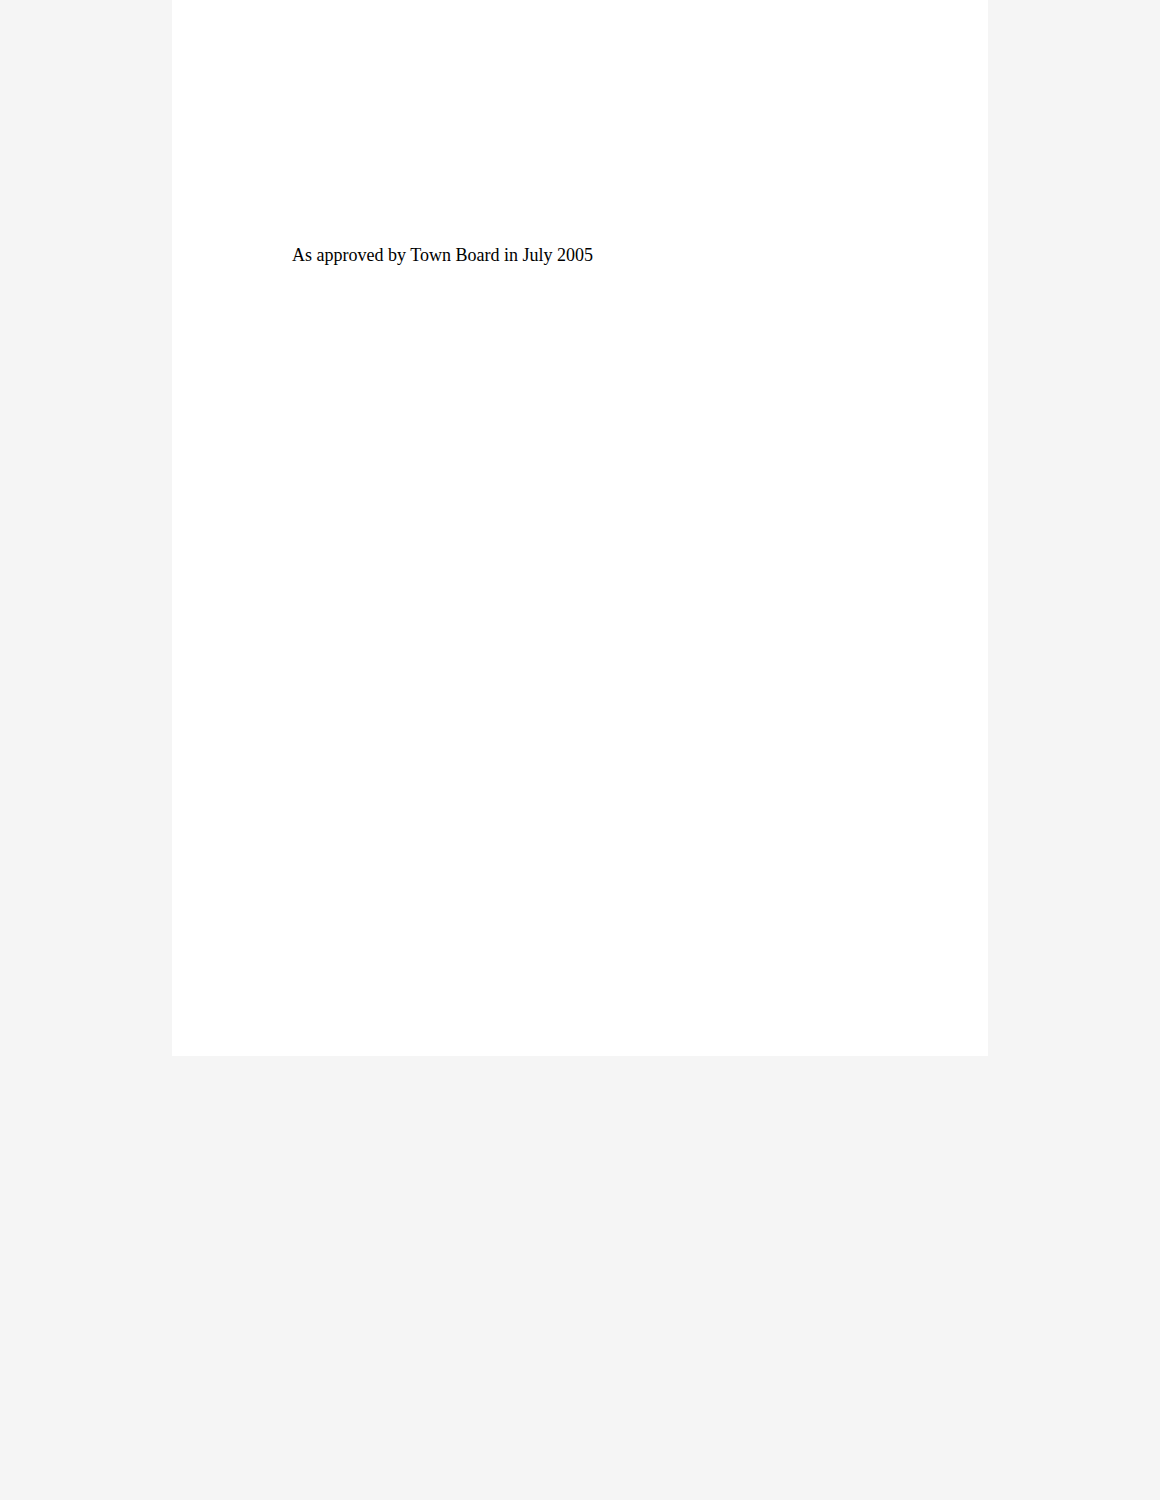As approved by Town Board in July 2005